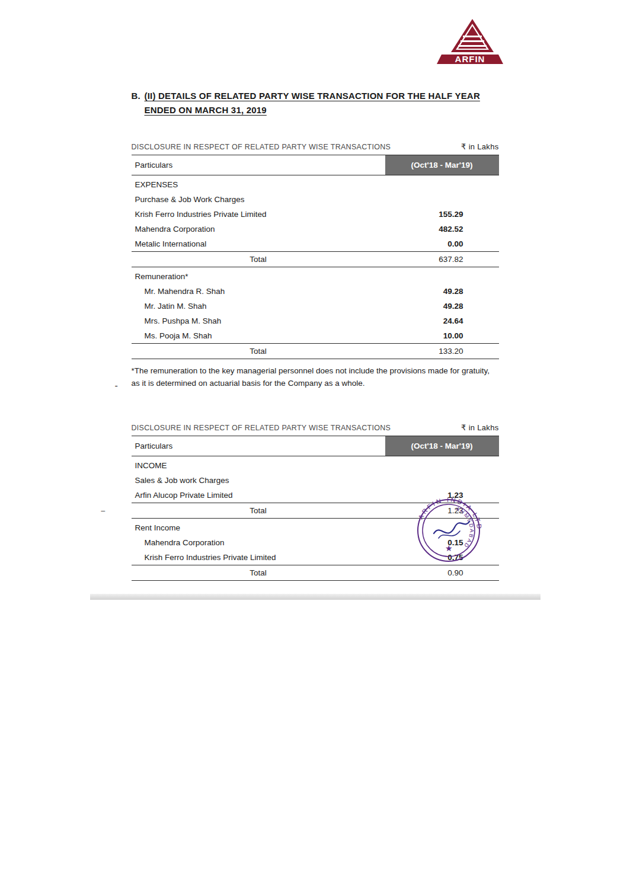ARFIN
B.(II) DETAILS OF RELATED PARTY WISE TRANSACTION FOR THE HALF YEAR ENDED ON MARCH 31, 2019
DISCLOSURE IN RESPECT OF RELATED PARTY WISE TRANSACTIONS ₹ in Lakhs
| Particulars | (Oct'18 - Mar'19) |
| --- | --- |
| EXPENSES | |
| Purchase & Job Work Charges | |
| Krish Ferro Industries Private Limited | 155.29 |
| Mahendra Corporation | 482.52 |
| Metalic International | 0.00 |
| Total | 637.82 |
| Remuneration* | |
| Mr. Mahendra R. Shah | 49.28 |
| Mr. Jatin M. Shah | 49.28 |
| Mrs. Pushpa M. Shah | 24.64 |
| Ms. Pooja M. Shah | 10.00 |
| Total | 133.20 |
-
*The remuneration to the key managerial personnel does not include the provisions made for gratuity, as it is determined on actuarial basis for the Company as a whole.
DISCLOSURE IN RESPECT OF RELATED PARTY WISE TRANSACTIONS ₹ in Lakhs
| Particulars | (Oct'18 - Mar'19) |
| --- | --- |
| INCOME | |
| Sales & Job work Charges | |
| Arfin Alucop Private Limited | 1.23 |
| Total | 1.23 |
| Rent Income | |
| Mahendra Corporation | 0.15 |
| Krish Ferro Industries Private Limited | 0.75 |
| Total | 0.90 |
−
ARFIN INDIA LTD AHMEDABAD ★